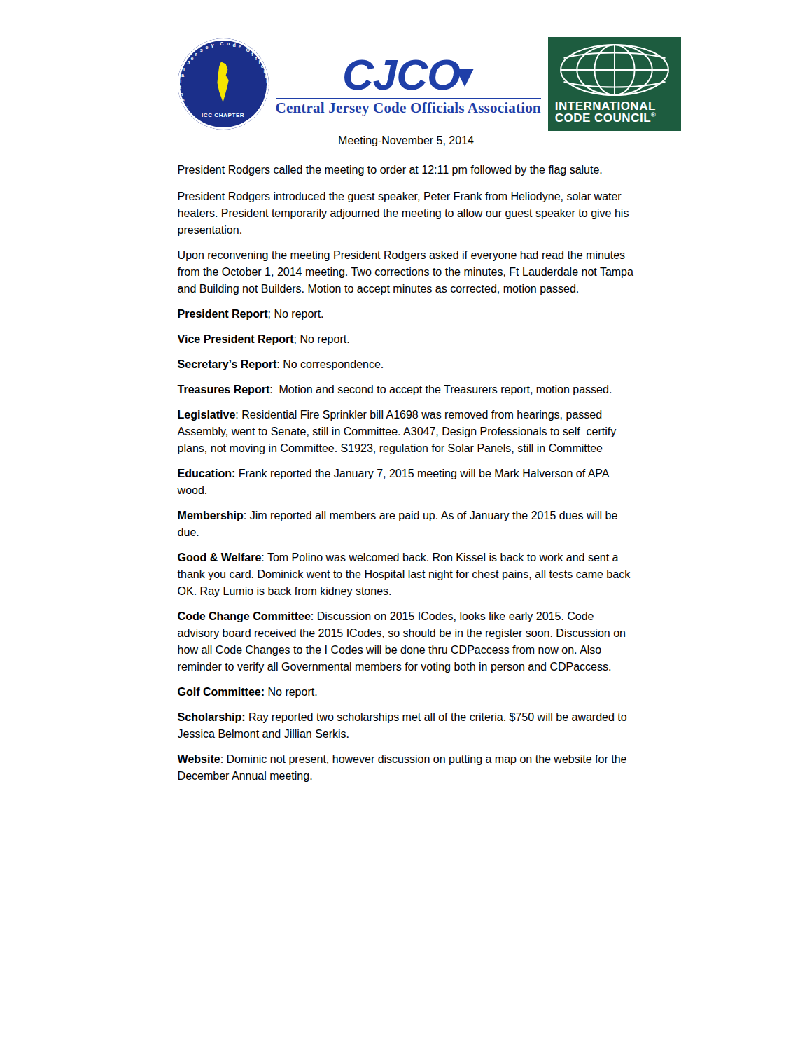C e n t r a l J e r s e y C o d e O f f i c i a l s A s s o c i a t i o n
ICC CHAPTER
CJCO A
Central Jersey Code Officials Association
INTERNATIONAL
CODE COUNCIL®
Meeting-November 5, 2014
President Rodgers called the meeting to order at 12:11 pm followed by the flag salute.
President Rodgers introduced the guest speaker, Peter Frank from Heliodyne, solar water heaters. President temporarily adjourned the meeting to allow our guest speaker to give his presentation.
Upon reconvening the meeting President Rodgers asked if everyone had read the minutes from the October 1, 2014 meeting. Two corrections to the minutes, Ft Lauderdale not Tampa and Building not Builders. Motion to accept minutes as corrected, motion passed.
President Report; No report.
Vice President Report; No report.
Secretary’s Report: No correspondence.
Treasures Report: Motion and second to accept the Treasurers report, motion passed.
Legislative: Residential Fire Sprinkler bill A1698 was removed from hearings, passed Assembly, went to Senate, still in Committee. A3047, Design Professionals to self certify plans, not moving in Committee. S1923, regulation for Solar Panels, still in Committee
Education: Frank reported the January 7, 2015 meeting will be Mark Halverson of APA wood.
Membership: Jim reported all members are paid up. As of January the 2015 dues will be due.
Good & Welfare: Tom Polino was welcomed back. Ron Kissel is back to work and sent a thank you card. Dominick went to the Hospital last night for chest pains, all tests came back OK. Ray Lumio is back from kidney stones.
Code Change Committee: Discussion on 2015 ICodes, looks like early 2015. Code advisory board received the 2015 ICodes, so should be in the register soon. Discussion on how all Code Changes to the I Codes will be done thru CDPaccess from now on. Also reminder to verify all Governmental members for voting both in person and CDPaccess.
Golf Committee: No report.
Scholarship: Ray reported two scholarships met all of the criteria. $750 will be awarded to Jessica Belmont and Jillian Serkis.
Website: Dominic not present, however discussion on putting a map on the website for the December Annual meeting.